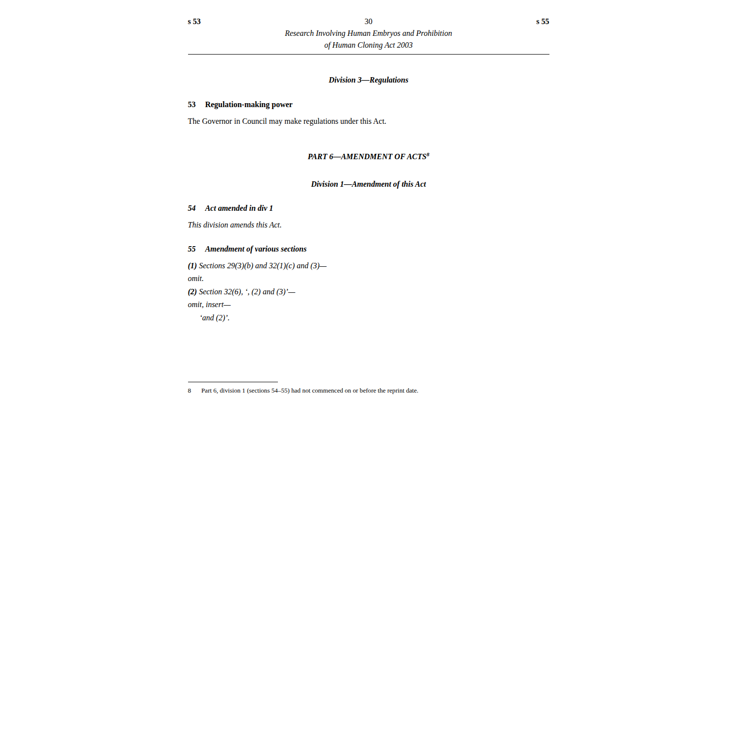s 53
30 Research Involving Human Embryos and Prohibition
of Human Cloning Act 2003
s 55
Division 3—Regulations
53 Regulation-making power
The Governor in Council may make regulations under this Act.
PART 6—AMENDMENT OF ACTS8
Division 1—Amendment of this Act
54 Act amended in div 1
This division amends this Act.
55 Amendment of various sections
(1) Sections 29(3)(b) and 32(1)(c) and (3)—
omit.
(2) Section 32(6), ‘, (2) and (3)’—
omit, insert—
‘and (2)’.
8 Part 6, division 1 (sections 54–55) had not commenced on or before the reprint date.